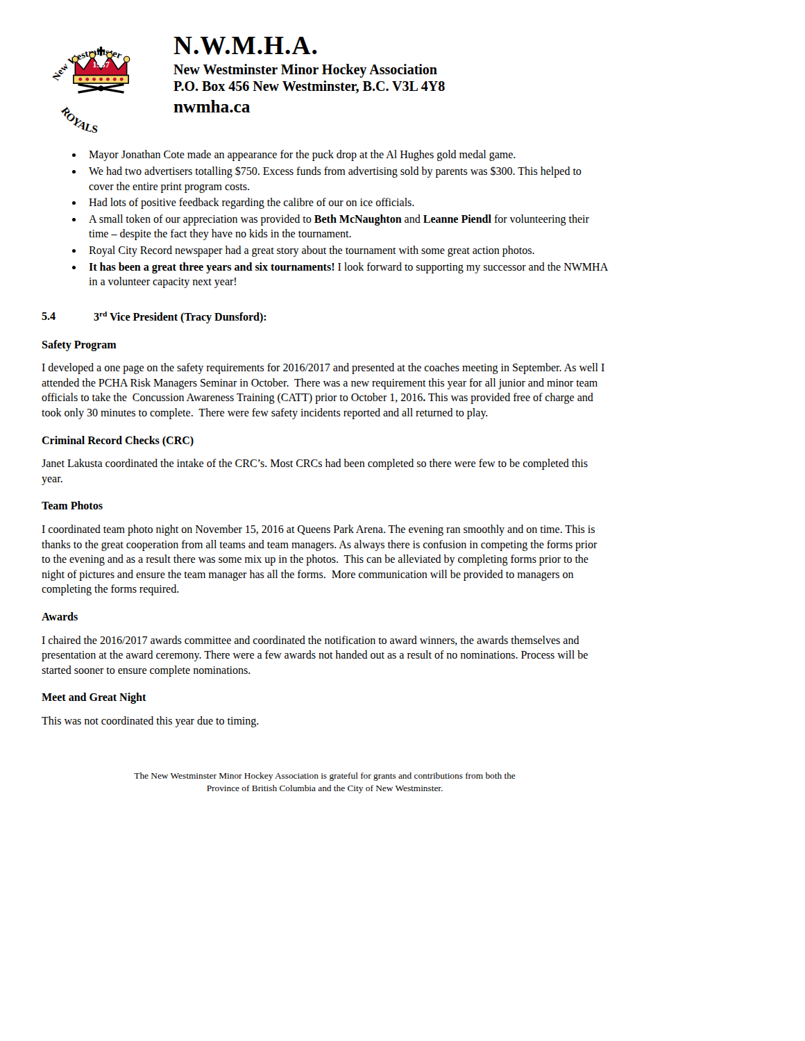New Westminster 1937 ROYALS
N.W.M.H.A.
New Westminster Minor Hockey Association
P.O. Box 456 New Westminster, B.C. V3L 4Y8
nwmha.ca
Mayor Jonathan Cote made an appearance for the puck drop at the Al Hughes gold medal game.
We had two advertisers totalling $750. Excess funds from advertising sold by parents was $300. This helped to cover the entire print program costs.
Had lots of positive feedback regarding the calibre of our on ice officials.
A small token of our appreciation was provided to Beth McNaughton and Leanne Piendl for volunteering their time – despite the fact they have no kids in the tournament.
Royal City Record newspaper had a great story about the tournament with some great action photos.
It has been a great three years and six tournaments! I look forward to supporting my successor and the NWMHA in a volunteer capacity next year!
5.4 3rd Vice President (Tracy Dunsford):
Safety Program
I developed a one page on the safety requirements for 2016/2017 and presented at the coaches meeting in September. As well I attended the PCHA Risk Managers Seminar in October. There was a new requirement this year for all junior and minor team officials to take the Concussion Awareness Training (CATT) prior to October 1, 2016. This was provided free of charge and took only 30 minutes to complete. There were few safety incidents reported and all returned to play.
Criminal Record Checks (CRC)
Janet Lakusta coordinated the intake of the CRC’s. Most CRCs had been completed so there were few to be completed this year.
Team Photos
I coordinated team photo night on November 15, 2016 at Queens Park Arena. The evening ran smoothly and on time. This is thanks to the great cooperation from all teams and team managers. As always there is confusion in competing the forms prior to the evening and as a result there was some mix up in the photos. This can be alleviated by completing forms prior to the night of pictures and ensure the team manager has all the forms. More communication will be provided to managers on completing the forms required.
Awards
I chaired the 2016/2017 awards committee and coordinated the notification to award winners, the awards themselves and presentation at the award ceremony. There were a few awards not handed out as a result of no nominations. Process will be started sooner to ensure complete nominations.
Meet and Great Night
This was not coordinated this year due to timing.
The New Westminster Minor Hockey Association is grateful for grants and contributions from both the
Province of British Columbia and the City of New Westminster.